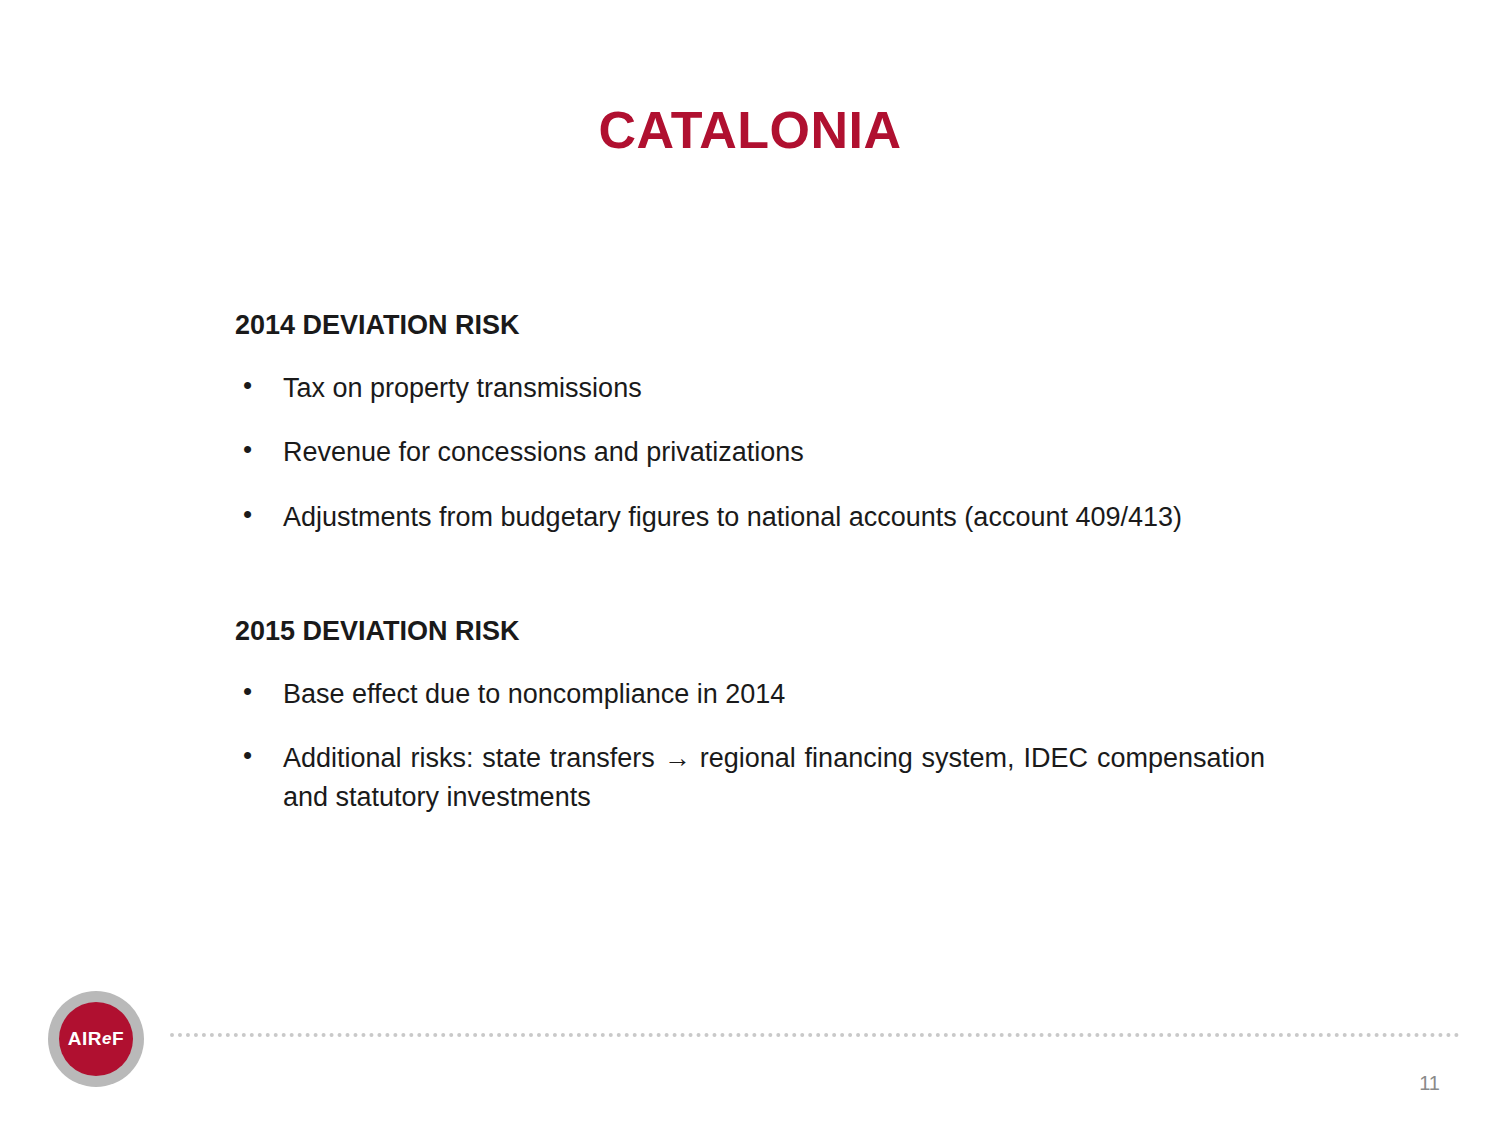CATALONIA
2014 DEVIATION RISK
Tax on property transmissions
Revenue for concessions and privatizations
Adjustments from budgetary figures to national accounts (account 409/413)
2015 DEVIATION RISK
Base effect due to noncompliance in 2014
Additional risks: state transfers → regional financing system, IDEC compensation and statutory investments
AIRe F
11